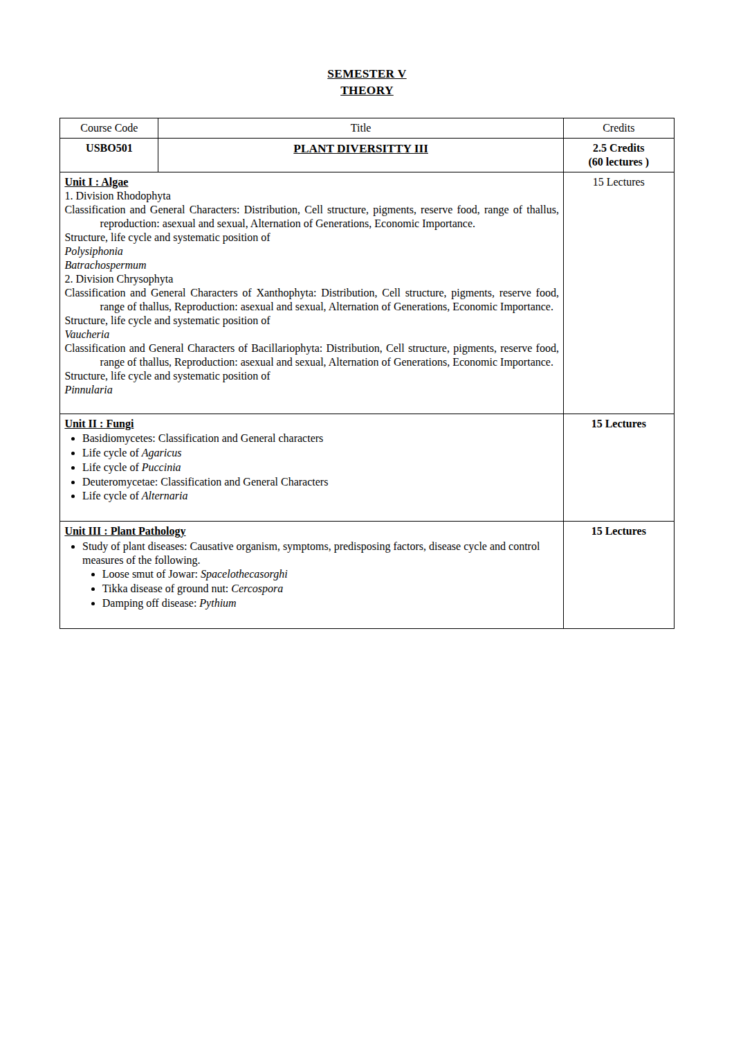SEMESTER V
THEORY
| Course Code | Title | Credits |
| --- | --- | --- |
| USBO501 | PLANT DIVERSITTY III | 2.5 Credits (60 lectures ) |
| Unit I : Algae 1. Division Rhodophyta Classification and General Characters: Distribution, Cell structure, pigments, reserve food, range of thallus, reproduction: asexual and sexual, Alternation of Generations, Economic Importance. Structure, life cycle and systematic position of Polysiphonia Batrachospermum 2. Division Chrysophyta Classification and General Characters of Xanthophyta: Distribution, Cell structure, pigments, reserve food, range of thallus, Reproduction: asexual and sexual, Alternation of Generations, Economic Importance. Structure, life cycle and systematic position of Vaucheria Classification and General Characters of Bacillariophyta: Distribution, Cell structure, pigments, reserve food, range of thallus, Reproduction: asexual and sexual, Alternation of Generations, Economic Importance. Structure, life cycle and systematic position of Pinnularia | 15 Lectures |
| Unit II : Fungi Basidiomycetes: Classification and General characters Life cycle of Agaricus Life cycle of Puccinia Deuteromycetae: Classification and General Characters Life cycle of Alternaria | 15 Lectures |
| Unit III : Plant Pathology Study of plant diseases: Causative organism, symptoms, predisposing factors, disease cycle and control measures of the following. Loose smut of Jowar: Spacelothecasorghi Tikka disease of ground nut: Cercospora Damping off disease: Pythium | 15 Lectures |